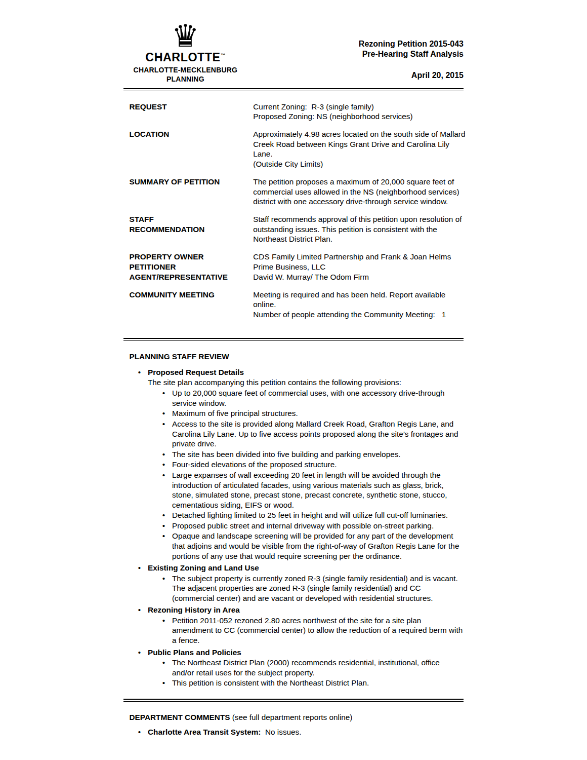♛
CHARLOTTE™
CHARLOTTE-MECKLENBURG
PLANNING
Rezoning Petition 2015-043
Pre-Hearing Staff Analysis
April 20, 2015
| REQUEST | Current Zoning: R-3 (single family) Proposed Zoning: NS (neighborhood services) |
| LOCATION | Approximately 4.98 acres located on the south side of Mallard Creek Road between Kings Grant Drive and Carolina Lily Lane. (Outside City Limits) |
| SUMMARY OF PETITION | The petition proposes a maximum of 20,000 square feet of commercial uses allowed in the NS (neighborhood services) district with one accessory drive-through service window. |
| STAFF RECOMMENDATION | Staff recommends approval of this petition upon resolution of outstanding issues. This petition is consistent with the Northeast District Plan. |
| PROPERTY OWNER PETITIONER AGENT/REPRESENTATIVE | CDS Family Limited Partnership and Frank & Joan Helms Prime Business, LLC David W. Murray/ The Odom Firm |
| COMMUNITY MEETING | Meeting is required and has been held. Report available online. Number of people attending the Community Meeting: 1 |
PLANNING STAFF REVIEW
Proposed Request Details
The site plan accompanying this petition contains the following provisions:
Up to 20,000 square feet of commercial uses, with one accessory drive-through service window.
Maximum of five principal structures.
Access to the site is provided along Mallard Creek Road, Grafton Regis Lane, and Carolina Lily Lane. Up to five access points proposed along the site’s frontages and private drive.
The site has been divided into five building and parking envelopes.
Four-sided elevations of the proposed structure.
Large expanses of wall exceeding 20 feet in length will be avoided through the introduction of articulated facades, using various materials such as glass, brick, stone, simulated stone, precast stone, precast concrete, synthetic stone, stucco, cementatious siding, EIFS or wood.
Detached lighting limited to 25 feet in height and will utilize full cut-off luminaries.
Proposed public street and internal driveway with possible on-street parking.
Opaque and landscape screening will be provided for any part of the development that adjoins and would be visible from the right-of-way of Grafton Regis Lane for the portions of any use that would require screening per the ordinance.
Existing Zoning and Land Use
The subject property is currently zoned R-3 (single family residential) and is vacant. The adjacent properties are zoned R-3 (single family residential) and CC (commercial center) and are vacant or developed with residential structures.
Rezoning History in Area
Petition 2011-052 rezoned 2.80 acres northwest of the site for a site plan amendment to CC (commercial center) to allow the reduction of a required berm with a fence.
Public Plans and Policies
The Northeast District Plan (2000) recommends residential, institutional, office and/or retail uses for the subject property.
This petition is consistent with the Northeast District Plan.
DEPARTMENT COMMENTS (see full department reports online)
Charlotte Area Transit System: No issues.